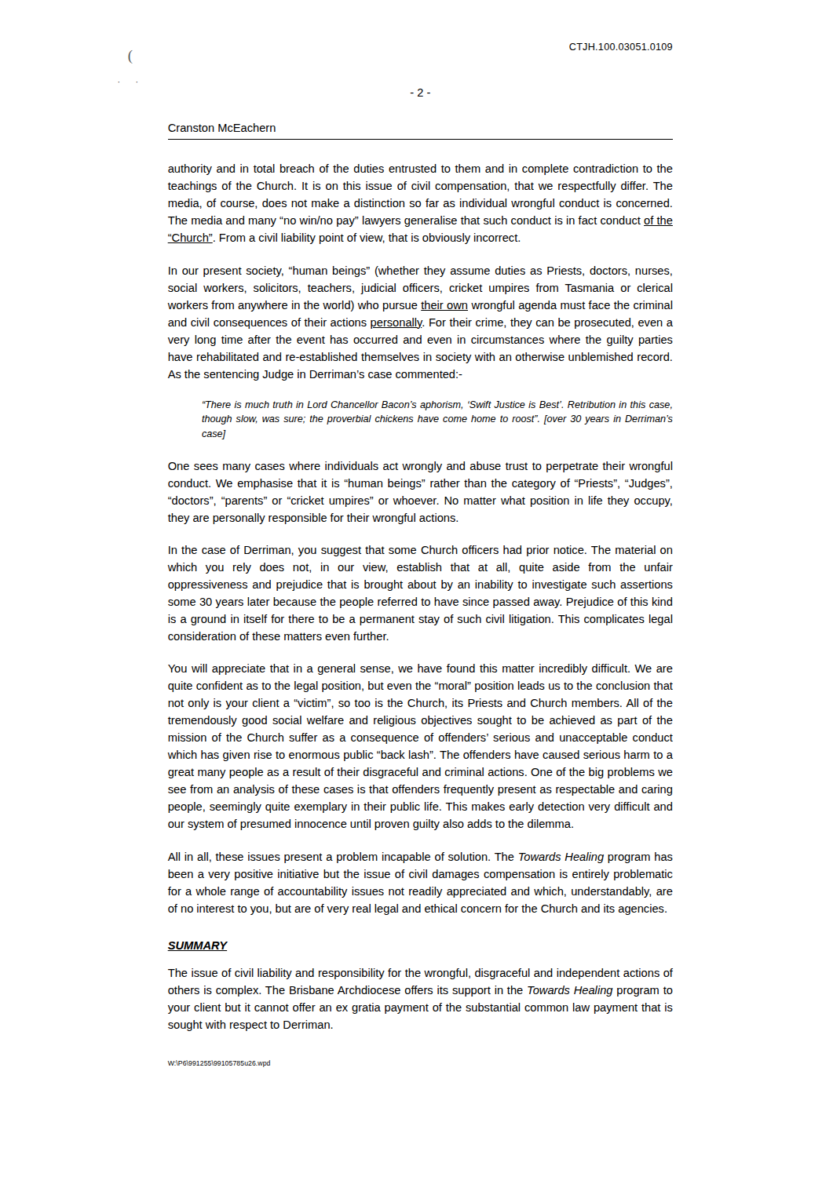CTJH.100.03051.0109
(
·
·
- 2 -
Cranston McEachern
authority and in total breach of the duties entrusted to them and in complete contradiction to the teachings of the Church. It is on this issue of civil compensation, that we respectfully differ. The media, of course, does not make a distinction so far as individual wrongful conduct is concerned. The media and many “no win/no pay” lawyers generalise that such conduct is in fact conduct of the “Church”. From a civil liability point of view, that is obviously incorrect.
In our present society, “human beings” (whether they assume duties as Priests, doctors, nurses, social workers, solicitors, teachers, judicial officers, cricket umpires from Tasmania or clerical workers from anywhere in the world) who pursue their own wrongful agenda must face the criminal and civil consequences of their actions personally. For their crime, they can be prosecuted, even a very long time after the event has occurred and even in circumstances where the guilty parties have rehabilitated and re-established themselves in society with an otherwise unblemished record. As the sentencing Judge in Derriman’s case commented:-
“There is much truth in Lord Chancellor Bacon’s aphorism, ‘Swift Justice is Best’. Retribution in this case, though slow, was sure; the proverbial chickens have come home to roost”. [over 30 years in Derriman’s case]
One sees many cases where individuals act wrongly and abuse trust to perpetrate their wrongful conduct. We emphasise that it is “human beings” rather than the category of “Priests”, “Judges”, “doctors”, “parents” or “cricket umpires” or whoever. No matter what position in life they occupy, they are personally responsible for their wrongful actions.
In the case of Derriman, you suggest that some Church officers had prior notice. The material on which you rely does not, in our view, establish that at all, quite aside from the unfair oppressiveness and prejudice that is brought about by an inability to investigate such assertions some 30 years later because the people referred to have since passed away. Prejudice of this kind is a ground in itself for there to be a permanent stay of such civil litigation. This complicates legal consideration of these matters even further.
You will appreciate that in a general sense, we have found this matter incredibly difficult. We are quite confident as to the legal position, but even the “moral” position leads us to the conclusion that not only is your client a “victim”, so too is the Church, its Priests and Church members. All of the tremendously good social welfare and religious objectives sought to be achieved as part of the mission of the Church suffer as a consequence of offenders’ serious and unacceptable conduct which has given rise to enormous public “back lash”. The offenders have caused serious harm to a great many people as a result of their disgraceful and criminal actions. One of the big problems we see from an analysis of these cases is that offenders frequently present as respectable and caring people, seemingly quite exemplary in their public life. This makes early detection very difficult and our system of presumed innocence until proven guilty also adds to the dilemma.
All in all, these issues present a problem incapable of solution. The Towards Healing program has been a very positive initiative but the issue of civil damages compensation is entirely problematic for a whole range of accountability issues not readily appreciated and which, understandably, are of no interest to you, but are of very real legal and ethical concern for the Church and its agencies.
SUMMARY
The issue of civil liability and responsibility for the wrongful, disgraceful and independent actions of others is complex. The Brisbane Archdiocese offers its support in the Towards Healing program to your client but it cannot offer an ex gratia payment of the substantial common law payment that is sought with respect to Derriman.
W:\P6\991255\99105785u26.wpd